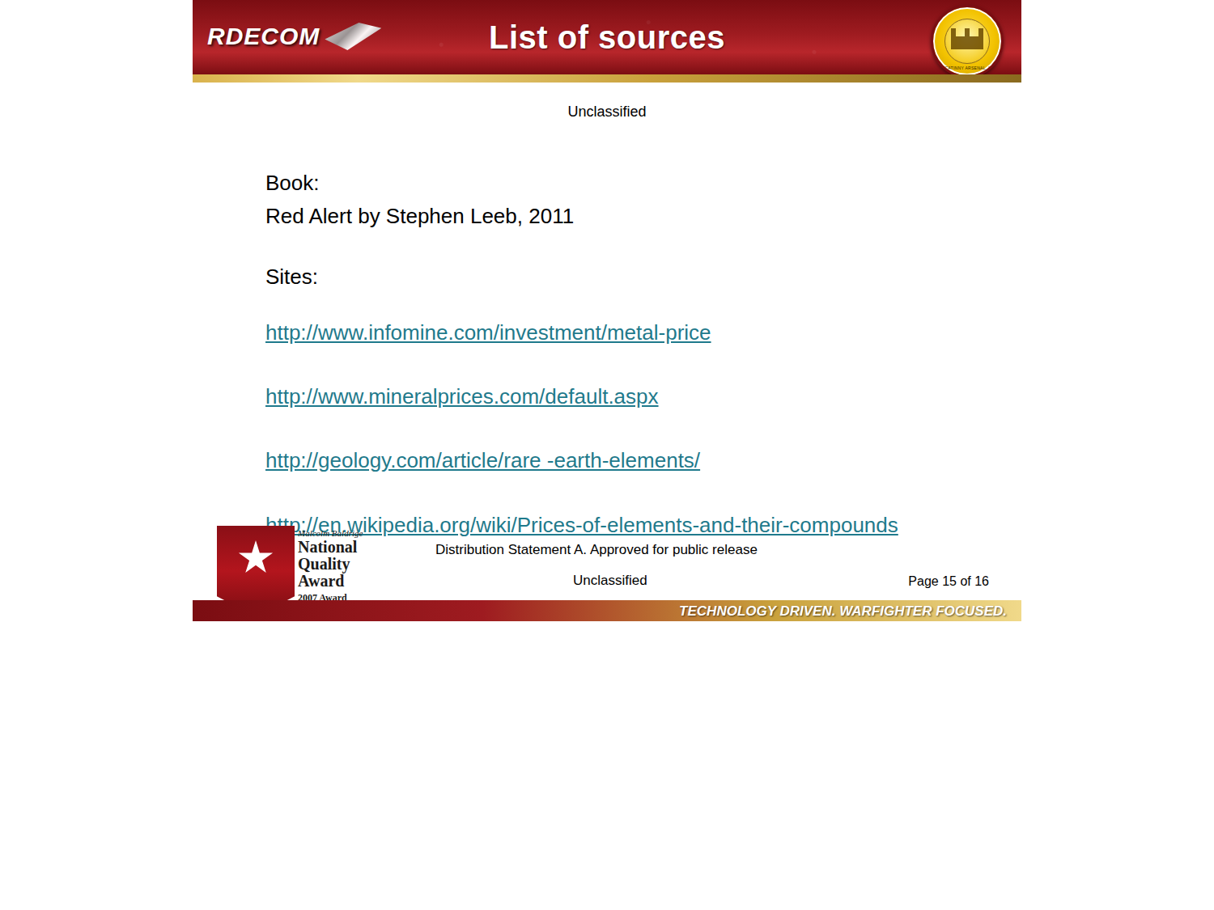RDECOM
List of sources
PICATINNY ARSENAL, NJ
Unclassified
Book:
Red Alert by Stephen Leeb, 2011
Sites:
http://www.infomine.com/investment/metal-price
http://www.mineralprices.com/default.aspx
http://geology.com/article/rare -earth-elements/
http://en.wikipedia.org/wiki/Prices-of-elements-and-their-compounds
Distribution Statement A. Approved for public release
Unclassified
Page 15 of 16
Malcolm Baldrige
National
Quality
Award
2007 Award
Recipient
TECHNOLOGY DRIVEN. WARFIGHTER FOCUSED.